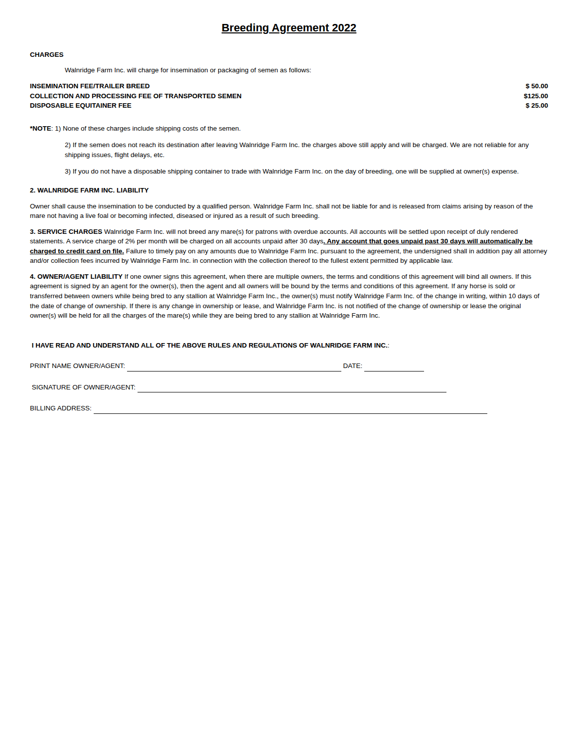Breeding Agreement 2022
CHARGES
Walnridge Farm Inc. will charge for insemination or packaging of semen as follows:
| INSEMINATION FEE/TRAILER BREED | $ 50.00 |
| COLLECTION AND PROCESSING FEE OF TRANSPORTED SEMEN | $125.00 |
| DISPOSABLE EQUITAINER FEE | $ 25.00 |
*NOTE: 1) None of these charges include shipping costs of the semen.
2) If the semen does not reach its destination after leaving Walnridge Farm Inc. the charges above still apply and will be charged. We are not reliable for any shipping issues, flight delays, etc.
3) If you do not have a disposable shipping container to trade with Walnridge Farm Inc. on the day of breeding, one will be supplied at owner(s) expense.
2. WALNRIDGE FARM INC. LIABILITY
Owner shall cause the insemination to be conducted by a qualified person. Walnridge Farm Inc. shall not be liable for and is released from claims arising by reason of the mare not having a live foal or becoming infected, diseased or injured as a result of such breeding.
3. SERVICE CHARGES Walnridge Farm Inc. will not breed any mare(s) for patrons with overdue accounts. All accounts will be settled upon receipt of duly rendered statements. A service charge of 2% per month will be charged on all accounts unpaid after 30 days. Any account that goes unpaid past 30 days will automatically be charged to credit card on file. Failure to timely pay on any amounts due to Walnridge Farm Inc. pursuant to the agreement, the undersigned shall in addition pay all attorney and/or collection fees incurred by Walnridge Farm Inc. in connection with the collection thereof to the fullest extent permitted by applicable law.
4. OWNER/AGENT LIABILITY If one owner signs this agreement, when there are multiple owners, the terms and conditions of this agreement will bind all owners. If this agreement is signed by an agent for the owner(s), then the agent and all owners will be bound by the terms and conditions of this agreement. If any horse is sold or transferred between owners while being bred to any stallion at Walnridge Farm Inc., the owner(s) must notify Walnridge Farm Inc. of the change in writing, within 10 days of the date of change of ownership. If there is any change in ownership or lease, and Walnridge Farm Inc. is not notified of the change of ownership or lease the original owner(s) will be held for all the charges of the mare(s) while they are being bred to any stallion at Walnridge Farm Inc.
I HAVE READ AND UNDERSTAND ALL OF THE ABOVE RULES AND REGULATIONS OF WALNRIDGE FARM INC.:
PRINT NAME OWNER/AGENT: DATE:
SIGNATURE OF OWNER/AGENT:
BILLING ADDRESS: